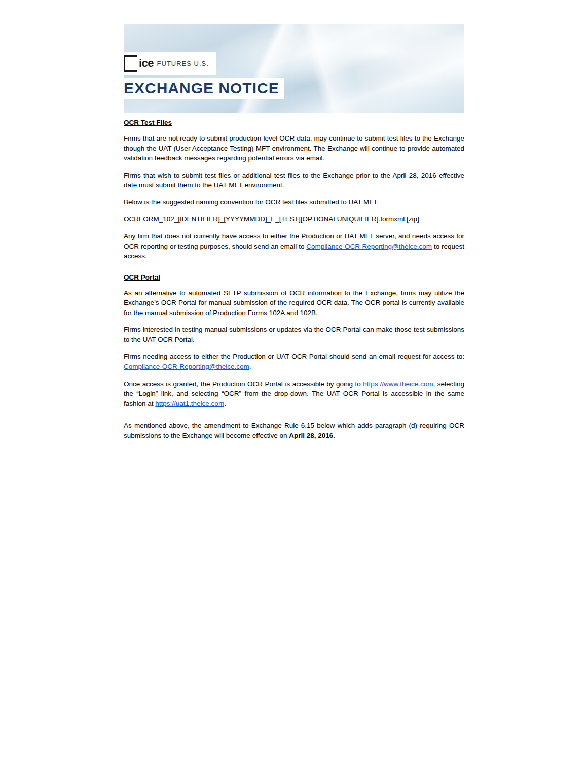ice FUTURES U.S.
EXCHANGE NOTICE
SEPTEMBER 29, 2015
OCR Test Files
Firms that are not ready to submit production level OCR data, may continue to submit test files to the Exchange though the UAT (User Acceptance Testing) MFT environment. The Exchange will continue to provide automated validation feedback messages regarding potential errors via email.
Firms that wish to submit test files or additional test files to the Exchange prior to the April 28, 2016 effective date must submit them to the UAT MFT environment.
Below is the suggested naming convention for OCR test files submitted to UAT MFT:
OCRFORM_102_[IDENTIFIER]_[YYYYMMDD]_E_[TEST][OPTIONALUNIQUIFIER].formxml.[zip]
Any firm that does not currently have access to either the Production or UAT MFT server, and needs access for OCR reporting or testing purposes, should send an email to Compliance-OCR-Reporting@theice.com to request access.
OCR Portal
As an alternative to automated SFTP submission of OCR information to the Exchange, firms may utilize the Exchange’s OCR Portal for manual submission of the required OCR data. The OCR portal is currently available for the manual submission of Production Forms 102A and 102B.
Firms interested in testing manual submissions or updates via the OCR Portal can make those test submissions to the UAT OCR Portal.
Firms needing access to either the Production or UAT OCR Portal should send an email request for access to: Compliance-OCR-Reporting@theice.com.
Once access is granted, the Production OCR Portal is accessible by going to https://www.theice.com, selecting the “Login” link, and selecting “OCR” from the drop-down. The UAT OCR Portal is accessible in the same fashion at https://uat1.theice.com.
As mentioned above, the amendment to Exchange Rule 6.15 below which adds paragraph (d) requiring OCR submissions to the Exchange will become effective on April 28, 2016.